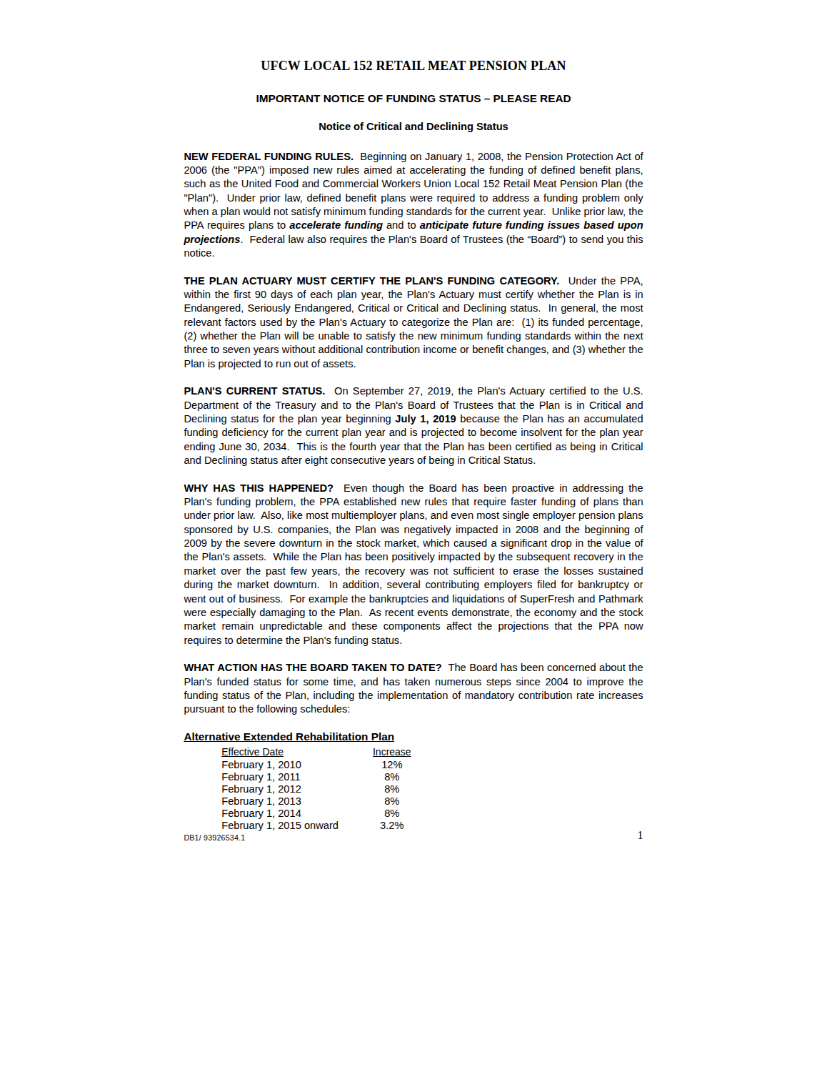UFCW LOCAL 152 RETAIL MEAT PENSION PLAN
IMPORTANT NOTICE OF FUNDING STATUS – PLEASE READ
Notice of Critical and Declining Status
NEW FEDERAL FUNDING RULES. Beginning on January 1, 2008, the Pension Protection Act of 2006 (the "PPA") imposed new rules aimed at accelerating the funding of defined benefit plans, such as the United Food and Commercial Workers Union Local 152 Retail Meat Pension Plan (the "Plan"). Under prior law, defined benefit plans were required to address a funding problem only when a plan would not satisfy minimum funding standards for the current year. Unlike prior law, the PPA requires plans to accelerate funding and to anticipate future funding issues based upon projections. Federal law also requires the Plan's Board of Trustees (the “Board”) to send you this notice.
THE PLAN ACTUARY MUST CERTIFY THE PLAN'S FUNDING CATEGORY. Under the PPA, within the first 90 days of each plan year, the Plan's Actuary must certify whether the Plan is in Endangered, Seriously Endangered, Critical or Critical and Declining status. In general, the most relevant factors used by the Plan's Actuary to categorize the Plan are: (1) its funded percentage, (2) whether the Plan will be unable to satisfy the new minimum funding standards within the next three to seven years without additional contribution income or benefit changes, and (3) whether the Plan is projected to run out of assets.
PLAN'S CURRENT STATUS. On September 27, 2019, the Plan's Actuary certified to the U.S. Department of the Treasury and to the Plan's Board of Trustees that the Plan is in Critical and Declining status for the plan year beginning July 1, 2019 because the Plan has an accumulated funding deficiency for the current plan year and is projected to become insolvent for the plan year ending June 30, 2034. This is the fourth year that the Plan has been certified as being in Critical and Declining status after eight consecutive years of being in Critical Status.
WHY HAS THIS HAPPENED? Even though the Board has been proactive in addressing the Plan's funding problem, the PPA established new rules that require faster funding of plans than under prior law. Also, like most multiemployer plans, and even most single employer pension plans sponsored by U.S. companies, the Plan was negatively impacted in 2008 and the beginning of 2009 by the severe downturn in the stock market, which caused a significant drop in the value of the Plan's assets. While the Plan has been positively impacted by the subsequent recovery in the market over the past few years, the recovery was not sufficient to erase the losses sustained during the market downturn. In addition, several contributing employers filed for bankruptcy or went out of business. For example the bankruptcies and liquidations of SuperFresh and Pathmark were especially damaging to the Plan. As recent events demonstrate, the economy and the stock market remain unpredictable and these components affect the projections that the PPA now requires to determine the Plan's funding status.
WHAT ACTION HAS THE BOARD TAKEN TO DATE? The Board has been concerned about the Plan's funded status for some time, and has taken numerous steps since 2004 to improve the funding status of the Plan, including the implementation of mandatory contribution rate increases pursuant to the following schedules:
Alternative Extended Rehabilitation Plan
| Effective Date | Increase |
| --- | --- |
| February 1, 2010 | 12% |
| February 1, 2011 | 8% |
| February 1, 2012 | 8% |
| February 1, 2013 | 8% |
| February 1, 2014 | 8% |
| February 1, 2015 onward | 3.2% |
DB1/ 93926534.1 1